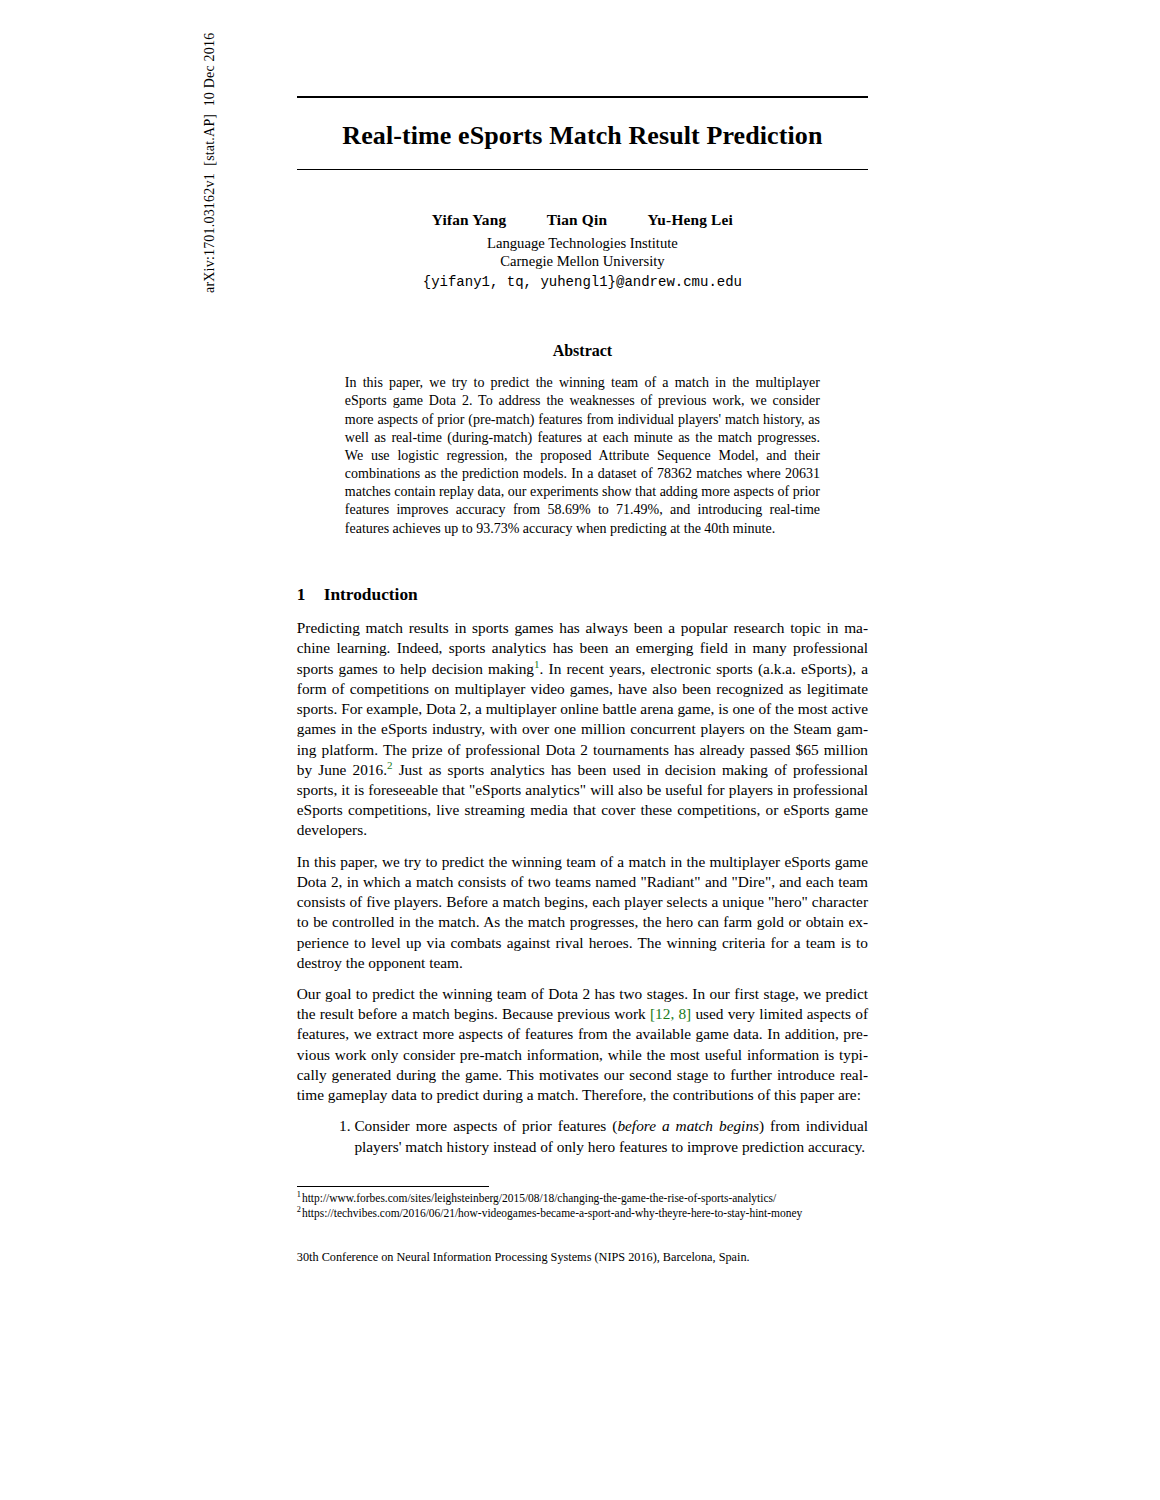arXiv:1701.03162v1 [stat.AP] 10 Dec 2016
Real-time eSports Match Result Prediction
Yifan Yang Tian Qin Yu-Heng Lei
Language Technologies Institute
Carnegie Mellon University
{yifany1, tq, yuhengl1}@andrew.cmu.edu
Abstract
In this paper, we try to predict the winning team of a match in the multiplayer eSports game Dota 2. To address the weaknesses of previous work, we consider more aspects of prior (pre-match) features from individual players' match history, as well as real-time (during-match) features at each minute as the match progresses. We use logistic regression, the proposed Attribute Sequence Model, and their combinations as the prediction models. In a dataset of 78362 matches where 20631 matches contain replay data, our experiments show that adding more aspects of prior features improves accuracy from 58.69% to 71.49%, and introducing real-time features achieves up to 93.73% accuracy when predicting at the 40th minute.
1 Introduction
Predicting match results in sports games has always been a popular research topic in machine learning. Indeed, sports analytics has been an emerging field in many professional sports games to help decision making1. In recent years, electronic sports (a.k.a. eSports), a form of competitions on multiplayer video games, have also been recognized as legitimate sports. For example, Dota 2, a multiplayer online battle arena game, is one of the most active games in the eSports industry, with over one million concurrent players on the Steam gaming platform. The prize of professional Dota 2 tournaments has already passed $65 million by June 2016.2 Just as sports analytics has been used in decision making of professional sports, it is foreseeable that "eSports analytics" will also be useful for players in professional eSports competitions, live streaming media that cover these competitions, or eSports game developers.
In this paper, we try to predict the winning team of a match in the multiplayer eSports game Dota 2, in which a match consists of two teams named "Radiant" and "Dire", and each team consists of five players. Before a match begins, each player selects a unique "hero" character to be controlled in the match. As the match progresses, the hero can farm gold or obtain experience to level up via combats against rival heroes. The winning criteria for a team is to destroy the opponent team.
Our goal to predict the winning team of Dota 2 has two stages. In our first stage, we predict the result before a match begins. Because previous work [12, 8] used very limited aspects of features, we extract more aspects of features from the available game data. In addition, previous work only consider pre-match information, while the most useful information is typically generated during the game. This motivates our second stage to further introduce real-time gameplay data to predict during a match. Therefore, the contributions of this paper are:
Consider more aspects of prior features (before a match begins) from individual players' match history instead of only hero features to improve prediction accuracy.
1http://www.forbes.com/sites/leighsteinberg/2015/08/18/changing-the-game-the-rise-of-sports-analytics/
2https://techvibes.com/2016/06/21/how-videogames-became-a-sport-and-why-theyre-here-to-stay-hint-money
30th Conference on Neural Information Processing Systems (NIPS 2016), Barcelona, Spain.